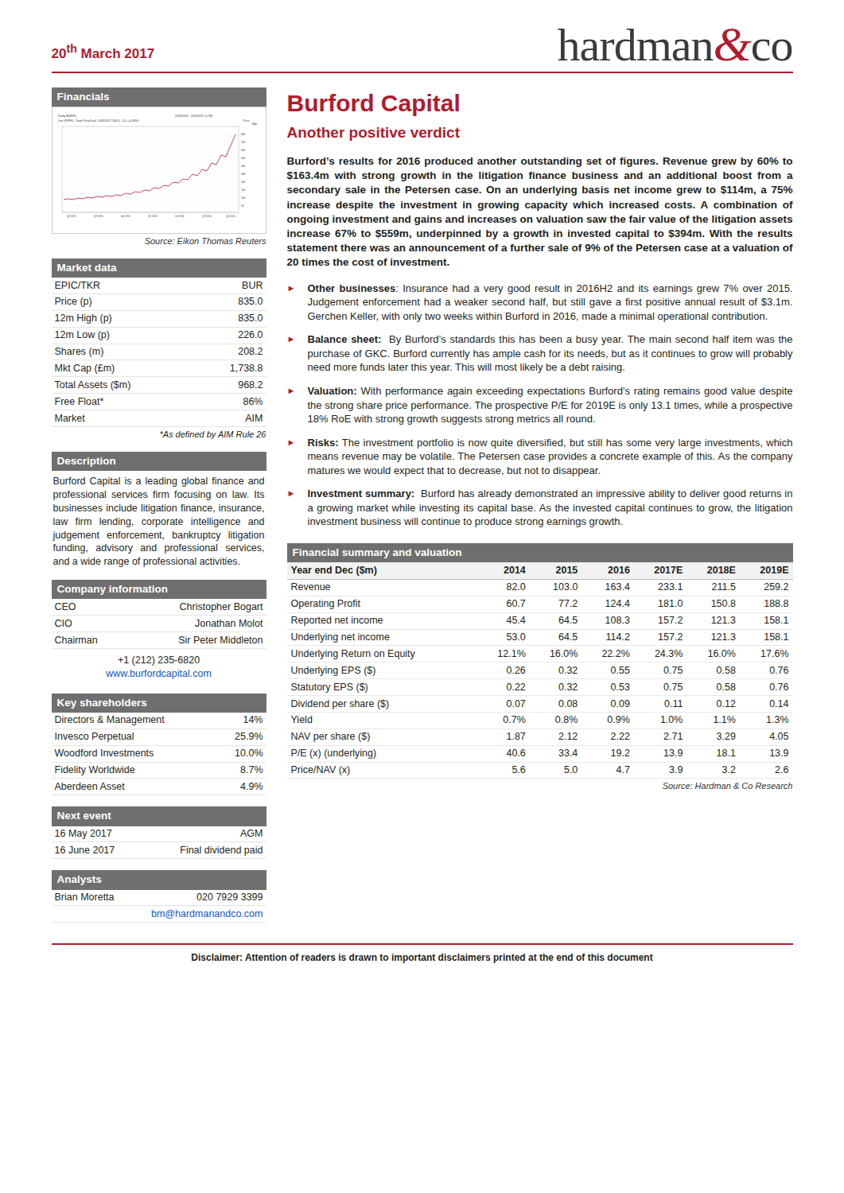20th March 2017
hardman&co
Financials
Daily BURF.L 23/03/2015 - 20/03/2017 (LON) Line, BURF.L, Trade Price(Last), 20/03/2017, 834.0, +2.0, (+0.38%) Price GBp 800 700 600 500 400 300 200 150 100 50 Q2 2015 Q3 2015 Q4 2015 Q1 2016 Q2 2016 Q3 2016 Q4 2016
Source: Eikon Thomas Reuters
Market data
| EPIC/TKR | BUR |
| Price (p) | 835.0 |
| 12m High (p) | 835.0 |
| 12m Low (p) | 226.0 |
| Shares (m) | 208.2 |
| Mkt Cap (£m) | 1,738.8 |
| Total Assets ($m) | 968.2 |
| Free Float* | 86% |
| Market | AIM |
*As defined by AIM Rule 26
Description
Burford Capital is a leading global finance and professional services firm focusing on law. Its businesses include litigation finance, insurance, law firm lending, corporate intelligence and judgement enforcement, bankruptcy litigation funding, advisory and professional services, and a wide range of professional activities.
Company information
| CEO | Christopher Bogart |
| CIO | Jonathan Molot |
| Chairman | Sir Peter Middleton |
+1 (212) 235-6820
www.burfordcapital.com
Key shareholders
| Directors & Management | 14% |
| Invesco Perpetual | 25.9% |
| Woodford Investments | 10.0% |
| Fidelity Worldwide | 8.7% |
| Aberdeen Asset | 4.9% |
Next event
| 16 May 2017 | AGM |
| 16 June 2017 | Final dividend paid |
Analysts
| Brian Moretta | 020 7929 3399 |
| bm@hardmanandco.com |
Burford Capital
Another positive verdict
Burford’s results for 2016 produced another outstanding set of figures. Revenue grew by 60% to $163.4m with strong growth in the litigation finance business and an additional boost from a secondary sale in the Petersen case. On an underlying basis net income grew to $114m, a 75% increase despite the investment in growing capacity which increased costs. A combination of ongoing investment and gains and increases on valuation saw the fair value of the litigation assets increase 67% to $559m, underpinned by a growth in invested capital to $394m. With the results statement there was an announcement of a further sale of 9% of the Petersen case at a valuation of 20 times the cost of investment.
Other businesses: Insurance had a very good result in 2016H2 and its earnings grew 7% over 2015. Judgement enforcement had a weaker second half, but still gave a first positive annual result of $3.1m. Gerchen Keller, with only two weeks within Burford in 2016, made a minimal operational contribution.
Balance sheet: By Burford’s standards this has been a busy year. The main second half item was the purchase of GKC. Burford currently has ample cash for its needs, but as it continues to grow will probably need more funds later this year. This will most likely be a debt raising.
Valuation: With performance again exceeding expectations Burford’s rating remains good value despite the strong share price performance. The prospective P/E for 2019E is only 13.1 times, while a prospective 18% RoE with strong growth suggests strong metrics all round.
Risks: The investment portfolio is now quite diversified, but still has some very large investments, which means revenue may be volatile. The Petersen case provides a concrete example of this. As the company matures we would expect that to decrease, but not to disappear.
Investment summary: Burford has already demonstrated an impressive ability to deliver good returns in a growing market while investing its capital base. As the invested capital continues to grow, the litigation investment business will continue to produce strong earnings growth.
Financial summary and valuation
| Year end Dec ($m) | 2014 | 2015 | 2016 | 2017E | 2018E | 2019E |
| --- | --- | --- | --- | --- | --- | --- |
| Revenue | 82.0 | 103.0 | 163.4 | 233.1 | 211.5 | 259.2 |
| Operating Profit | 60.7 | 77.2 | 124.4 | 181.0 | 150.8 | 188.8 |
| Reported net income | 45.4 | 64.5 | 108.3 | 157.2 | 121.3 | 158.1 |
| Underlying net income | 53.0 | 64.5 | 114.2 | 157.2 | 121.3 | 158.1 |
| Underlying Return on Equity | 12.1% | 16.0% | 22.2% | 24.3% | 16.0% | 17.6% |
| Underlying EPS ($) | 0.26 | 0.32 | 0.55 | 0.75 | 0.58 | 0.76 |
| Statutory EPS ($) | 0.22 | 0.32 | 0.53 | 0.75 | 0.58 | 0.76 |
| Dividend per share ($) | 0.07 | 0.08 | 0.09 | 0.11 | 0.12 | 0.14 |
| Yield | 0.7% | 0.8% | 0.9% | 1.0% | 1.1% | 1.3% |
| NAV per share ($) | 1.87 | 2.12 | 2.22 | 2.71 | 3.29 | 4.05 |
| P/E (x) (underlying) | 40.6 | 33.4 | 19.2 | 13.9 | 18.1 | 13.9 |
| Price/NAV (x) | 5.6 | 5.0 | 4.7 | 3.9 | 3.2 | 2.6 |
Source: Hardman & Co Research
Disclaimer: Attention of readers is drawn to important disclaimers printed at the end of this document